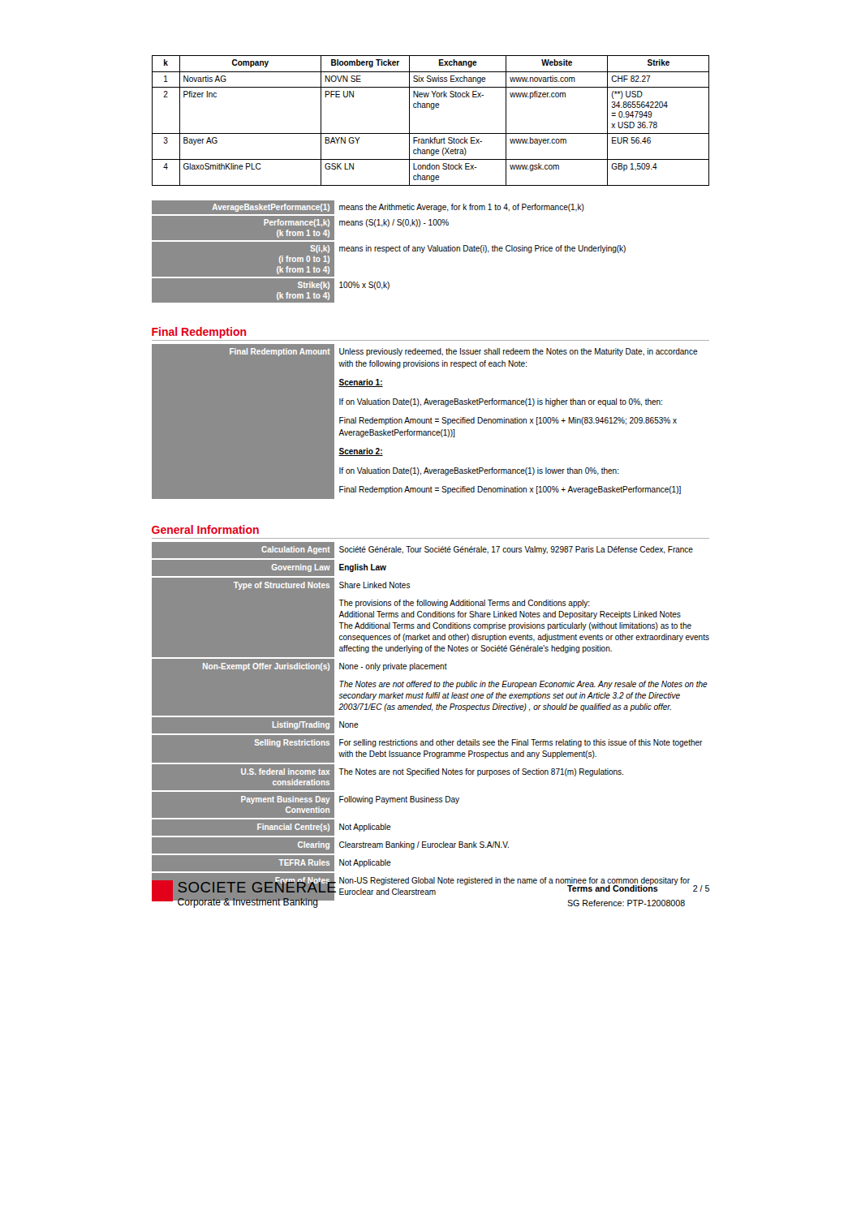| k | Company | Bloomberg Ticker | Exchange | Website | Strike |
| --- | --- | --- | --- | --- | --- |
| 1 | Novartis AG | NOVN SE | Six Swiss Exchange | www.novartis.com | CHF 82.27 |
| 2 | Pfizer Inc | PFE UN | New York Stock Ex- change | www.pfizer.com | (**) USD 34.8655642204 = 0.947949 x USD 36.78 |
| 3 | Bayer AG | BAYN GY | Frankfurt Stock Ex- change (Xetra) | www.bayer.com | EUR 56.46 |
| 4 | GlaxoSmithKline PLC | GSK LN | London Stock Ex- change | www.gsk.com | GBp 1,509.4 |
| AverageBasketPerformance(1) | means the Arithmetic Average, for k from 1 to 4, of Performance(1,k) |
| Performance(1,k) (k from 1 to 4) | means (S(1,k) / S(0,k)) - 100% |
| S(i,k) (i from 0 to 1) (k from 1 to 4) | means in respect of any Valuation Date(i), the Closing Price of the Underlying(k) |
| Strike(k) (k from 1 to 4) | 100% x S(0,k) |
Final Redemption
| Final Redemption Amount | Unless previously redeemed, the Issuer shall redeem the Notes on the Maturity Date, in accordance with the following provisions in respect of each Note: Scenario 1: If on Valuation Date(1), AverageBasketPerformance(1) is higher than or equal to 0%, then: Final Redemption Amount = Specified Denomination x [100% + Min(83.94612%; 209.8653% x AverageBasketPerformance(1))] Scenario 2: If on Valuation Date(1), AverageBasketPerformance(1) is lower than 0%, then: Final Redemption Amount = Specified Denomination x [100% + AverageBasketPerformance(1)] |
General Information
| Calculation Agent | Société Générale, Tour Société Générale, 17 cours Valmy, 92987 Paris La Défense Cedex, France |
| Governing Law | English Law |
| Type of Structured Notes | Share Linked Notes The provisions of the following Additional Terms and Conditions apply: Additional Terms and Conditions for Share Linked Notes and Depositary Receipts Linked Notes The Additional Terms and Conditions comprise provisions particularly (without limitations) as to the consequences of (market and other) disruption events, adjustment events or other extraordinary events affecting the underlying of the Notes or Société Générale's hedging position. |
| Non-Exempt Offer Jurisdiction(s) | None - only private placement The Notes are not offered to the public in the European Economic Area. Any resale of the Notes on the secondary market must fulfil at least one of the exemptions set out in Article 3.2 of the Directive 2003/71/EC (as amended, the Prospectus Directive) , or should be qualified as a public offer. |
| Listing/Trading | None |
| Selling Restrictions | For selling restrictions and other details see the Final Terms relating to this issue of this Note together with the Debt Issuance Programme Prospectus and any Supplement(s). |
| U.S. federal income tax considerations | The Notes are not Specified Notes for purposes of Section 871(m) Regulations. |
| Payment Business Day Convention | Following Payment Business Day |
| Financial Centre(s) | Not Applicable |
| Clearing | Clearstream Banking / Euroclear Bank S.A/N.V. |
| TEFRA Rules | Not Applicable |
| Form of Notes | Non-US Registered Global Note registered in the name of a nominee for a common depositary for Euroclear and Clearstream |
SOCIETE GENERALE
Corporate & Investment Banking
Terms and Conditions 2 / 5
SG Reference: PTP-12008008